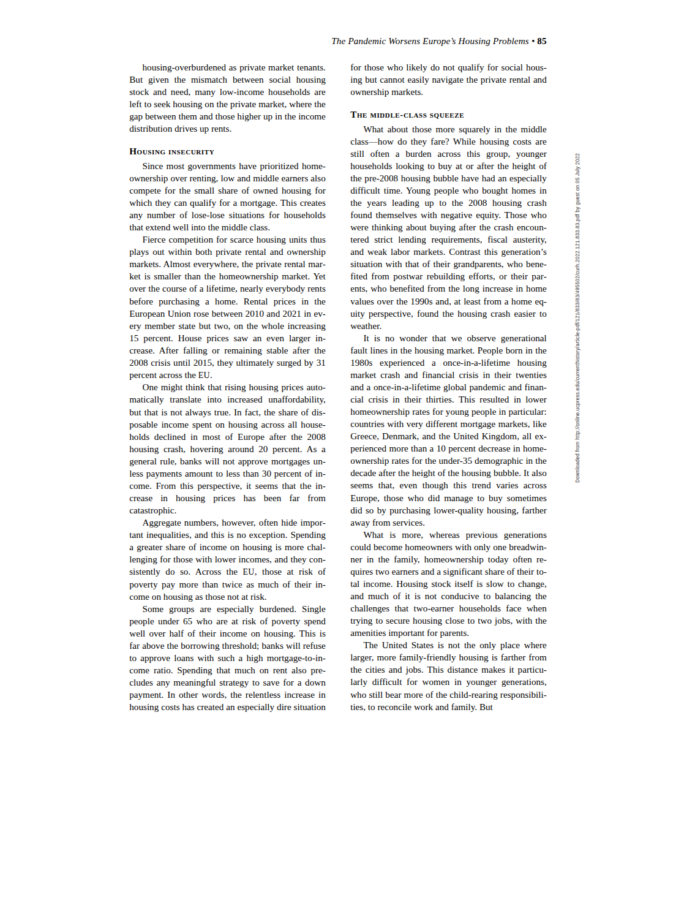The Pandemic Worsens Europe’s Housing Problems • 85
Downloaded from http://online.ucpress.edu/currenthistory/article-pdf/121/833/83/495502/curh.2022.121.833.83.pdf by guest on 05 July 2022
housing-overburdened as private market tenants. But given the mismatch between social housing stock and need, many low-income households are left to seek housing on the private market, where the gap between them and those higher up in the income distribution drives up rents.
Housing insecurity
Since most governments have prioritized homeownership over renting, low and middle earners also compete for the small share of owned housing for which they can qualify for a mortgage. This creates any number of lose-lose situations for households that extend well into the middle class.
Fierce competition for scarce housing units thus plays out within both private rental and ownership markets. Almost everywhere, the private rental market is smaller than the homeownership market. Yet over the course of a lifetime, nearly everybody rents before purchasing a home. Rental prices in the European Union rose between 2010 and 2021 in every member state but two, on the whole increasing 15 percent. House prices saw an even larger increase. After falling or remaining stable after the 2008 crisis until 2015, they ultimately surged by 31 percent across the EU.
One might think that rising housing prices automatically translate into increased unaffordability, but that is not always true. In fact, the share of disposable income spent on housing across all households declined in most of Europe after the 2008 housing crash, hovering around 20 percent. As a general rule, banks will not approve mortgages unless payments amount to less than 30 percent of income. From this perspective, it seems that the increase in housing prices has been far from catastrophic.
Aggregate numbers, however, often hide important inequalities, and this is no exception. Spending a greater share of income on housing is more challenging for those with lower incomes, and they consistently do so. Across the EU, those at risk of poverty pay more than twice as much of their income on housing as those not at risk.
Some groups are especially burdened. Single people under 65 who are at risk of poverty spend well over half of their income on housing. This is far above the borrowing threshold; banks will refuse to approve loans with such a high mortgage-to-income ratio. Spending that much on rent also precludes any meaningful strategy to save for a down payment. In other words, the relentless increase in housing costs has created an especially dire situation for those who likely do not qualify for social housing but cannot easily navigate the private rental and ownership markets.
The middle-class squeeze
What about those more squarely in the middle class—how do they fare? While housing costs are still often a burden across this group, younger households looking to buy at or after the height of the pre-2008 housing bubble have had an especially difficult time. Young people who bought homes in the years leading up to the 2008 housing crash found themselves with negative equity. Those who were thinking about buying after the crash encountered strict lending requirements, fiscal austerity, and weak labor markets. Contrast this generation’s situation with that of their grandparents, who benefited from postwar rebuilding efforts, or their parents, who benefited from the long increase in home values over the 1990s and, at least from a home equity perspective, found the housing crash easier to weather.
It is no wonder that we observe generational fault lines in the housing market. People born in the 1980s experienced a once-in-a-lifetime housing market crash and financial crisis in their twenties and a once-in-a-lifetime global pandemic and financial crisis in their thirties. This resulted in lower homeownership rates for young people in particular: countries with very different mortgage markets, like Greece, Denmark, and the United Kingdom, all experienced more than a 10 percent decrease in homeownership rates for the under-35 demographic in the decade after the height of the housing bubble. It also seems that, even though this trend varies across Europe, those who did manage to buy sometimes did so by purchasing lower-quality housing, farther away from services.
What is more, whereas previous generations could become homeowners with only one breadwinner in the family, homeownership today often requires two earners and a significant share of their total income. Housing stock itself is slow to change, and much of it is not conducive to balancing the challenges that two-earner households face when trying to secure housing close to two jobs, with the amenities important for parents.
The United States is not the only place where larger, more family-friendly housing is farther from the cities and jobs. This distance makes it particularly difficult for women in younger generations, who still bear more of the child-rearing responsibilities, to reconcile work and family. But